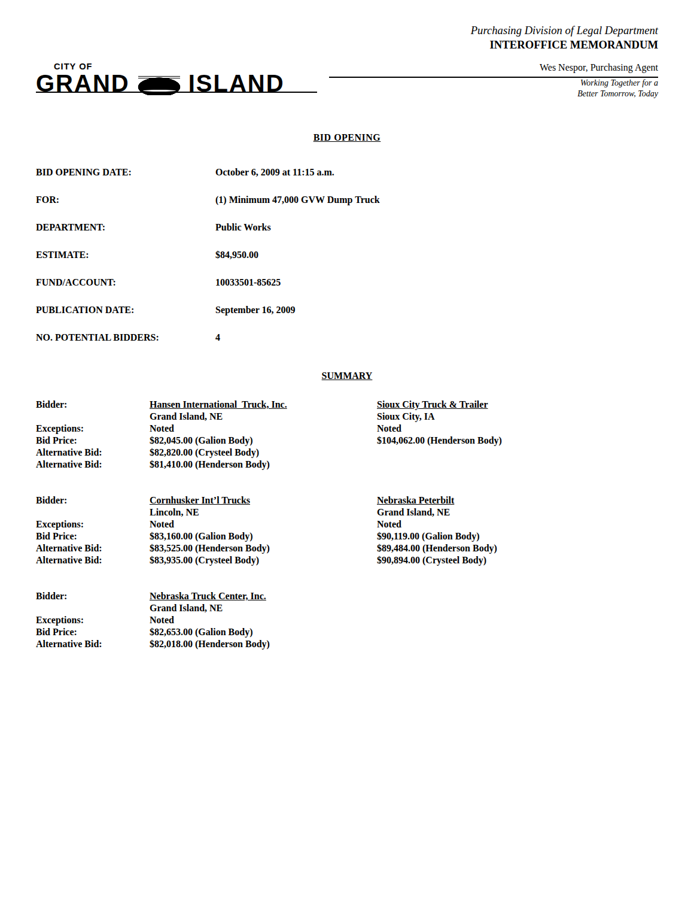Purchasing Division of Legal Department
INTEROFFICE MEMORANDUM
CITY OF
GRAND ISLAND
Wes Nespor, Purchasing Agent
Working Together for a
Better Tomorrow, Today
BID OPENING
| BID OPENING DATE: | October 6, 2009 at 11:15 a.m. |
| FOR: | (1) Minimum 47,000 GVW Dump Truck |
| DEPARTMENT: | Public Works |
| ESTIMATE: | $84,950.00 |
| FUND/ACCOUNT: | 10033501-85625 |
| PUBLICATION DATE: | September 16, 2009 |
| NO. POTENTIAL BIDDERS: | 4 |
SUMMARY
| Bidder: | Hansen International Truck, Inc. | Sioux City Truck & Trailer |
| | Grand Island, NE | Sioux City, IA |
| Exceptions: | Noted | Noted |
| Bid Price: | $82,045.00 (Galion Body) | $104,062.00 (Henderson Body) |
| Alternative Bid: | $82,820.00 (Crysteel Body) | |
| Alternative Bid: | $81,410.00 (Henderson Body) | |
| Bidder: | Cornhusker Int’l Trucks | Nebraska Peterbilt |
| | Lincoln, NE | Grand Island, NE |
| Exceptions: | Noted | Noted |
| Bid Price: | $83,160.00 (Galion Body) | $90,119.00 (Galion Body) |
| Alternative Bid: | $83,525.00 (Henderson Body) | $89,484.00 (Henderson Body) |
| Alternative Bid: | $83,935.00 (Crysteel Body) | $90,894.00 (Crysteel Body) |
| Bidder: | Nebraska Truck Center, Inc. | |
| | Grand Island, NE | |
| Exceptions: | Noted | |
| Bid Price: | $82,653.00 (Galion Body) | |
| Alternative Bid: | $82,018.00 (Henderson Body) | |